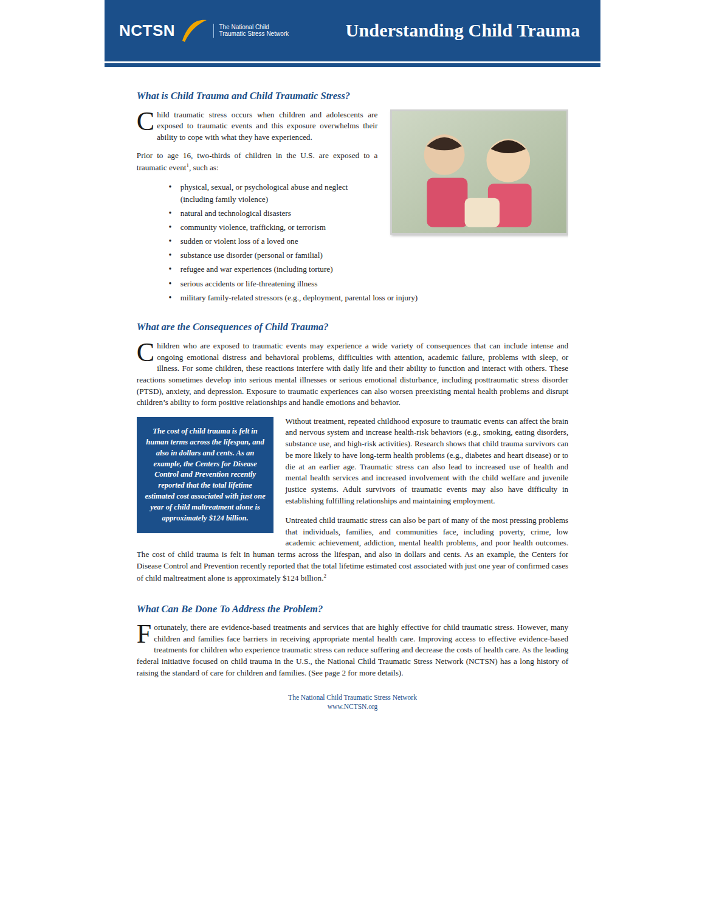NCTSN
The National Child Traumatic Stress Network
Understanding Child Trauma
What is Child Trauma and Child Traumatic Stress?
Child traumatic stress occurs when children and adolescents are exposed to traumatic events and this exposure overwhelms their ability to cope with what they have experienced.
Prior to age 16, two-thirds of children in the U.S. are exposed to a traumatic event1, such as:
physical, sexual, or psychological abuse and neglect (including family violence)
natural and technological disasters
community violence, trafficking, or terrorism
sudden or violent loss of a loved one
substance use disorder (personal or familial)
refugee and war experiences (including torture)
serious accidents or life-threatening illness
military family-related stressors (e.g., deployment, parental loss or injury)
What are the Consequences of Child Trauma?
Children who are exposed to traumatic events may experience a wide variety of consequences that can include intense and ongoing emotional distress and behavioral problems, difficulties with attention, academic failure, problems with sleep, or illness. For some children, these reactions interfere with daily life and their ability to function and interact with others. These reactions sometimes develop into serious mental illnesses or serious emotional disturbance, including posttraumatic stress disorder (PTSD), anxiety, and depression. Exposure to traumatic experiences can also worsen preexisting mental health problems and disrupt children’s ability to form positive relationships and handle emotions and behavior.
The cost of child trauma is felt in human terms across the lifespan, and also in dollars and cents. As an example, the Centers for Disease Control and Prevention recently reported that the total lifetime estimated cost associated with just one year of child maltreatment alone is approximately $124 billion.
Without treatment, repeated childhood exposure to traumatic events can affect the brain and nervous system and increase health-risk behaviors (e.g., smoking, eating disorders, substance use, and high-risk activities). Research shows that child trauma survivors can be more likely to have long-term health problems (e.g., diabetes and heart disease) or to die at an earlier age. Traumatic stress can also lead to increased use of health and mental health services and increased involvement with the child welfare and juvenile justice systems. Adult survivors of traumatic events may also have difficulty in establishing fulfilling relationships and maintaining employment.
Untreated child traumatic stress can also be part of many of the most pressing problems that individuals, families, and communities face, including poverty, crime, low academic achievement, addiction, mental health problems, and poor health outcomes. The cost of child trauma is felt in human terms across the lifespan, and also in dollars and cents. As an example, the Centers for Disease Control and Prevention recently reported that the total lifetime estimated cost associated with just one year of confirmed cases of child maltreatment alone is approximately $124 billion.2
What Can Be Done To Address the Problem?
Fortunately, there are evidence-based treatments and services that are highly effective for child traumatic stress. However, many children and families face barriers in receiving appropriate mental health care. Improving access to effective evidence-based treatments for children who experience traumatic stress can reduce suffering and decrease the costs of health care. As the leading federal initiative focused on child trauma in the U.S., the National Child Traumatic Stress Network (NCTSN) has a long history of raising the standard of care for children and families. (See page 2 for more details).
The National Child Traumatic Stress Network
www.NCTSN.org